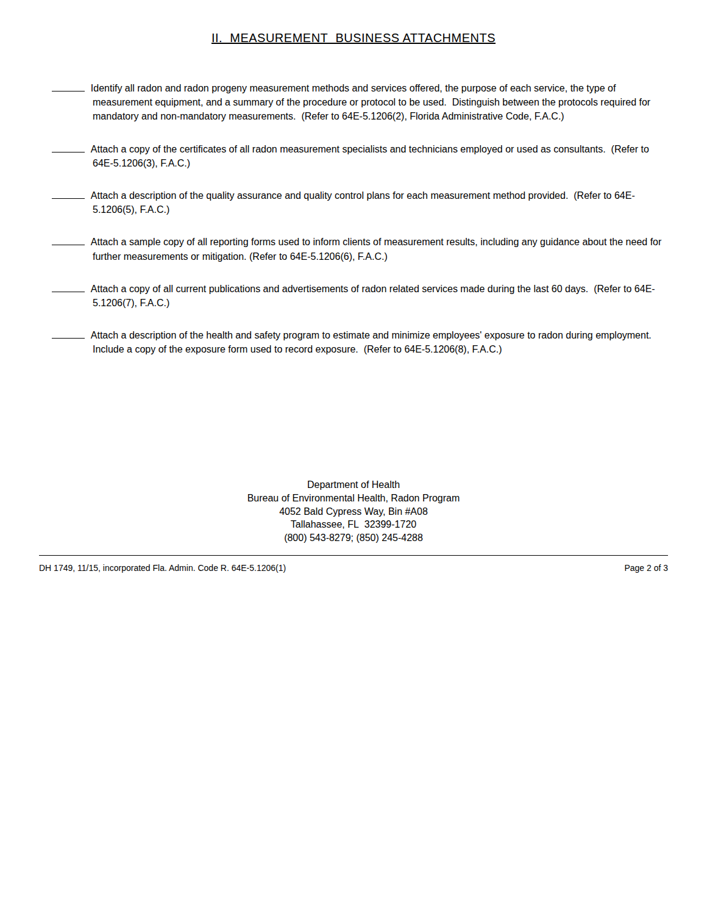II. MEASUREMENT BUSINESS ATTACHMENTS
Identify all radon and radon progeny measurement methods and services offered, the purpose of each service, the type of measurement equipment, and a summary of the procedure or protocol to be used. Distinguish between the protocols required for mandatory and non-mandatory measurements. (Refer to 64E-5.1206(2), Florida Administrative Code, F.A.C.)
Attach a copy of the certificates of all radon measurement specialists and technicians employed or used as consultants. (Refer to 64E-5.1206(3), F.A.C.)
Attach a description of the quality assurance and quality control plans for each measurement method provided. (Refer to 64E-5.1206(5), F.A.C.)
Attach a sample copy of all reporting forms used to inform clients of measurement results, including any guidance about the need for further measurements or mitigation. (Refer to 64E-5.1206(6), F.A.C.)
Attach a copy of all current publications and advertisements of radon related services made during the last 60 days. (Refer to 64E-5.1206(7), F.A.C.)
Attach a description of the health and safety program to estimate and minimize employees' exposure to radon during employment. Include a copy of the exposure form used to record exposure. (Refer to 64E-5.1206(8), F.A.C.)
Department of Health
Bureau of Environmental Health, Radon Program
4052 Bald Cypress Way, Bin #A08
Tallahassee, FL 32399-1720
(800) 543-8279; (850) 245-4288
DH 1749, 11/15, incorporated Fla. Admin. Code R. 64E-5.1206(1) Page 2 of 3